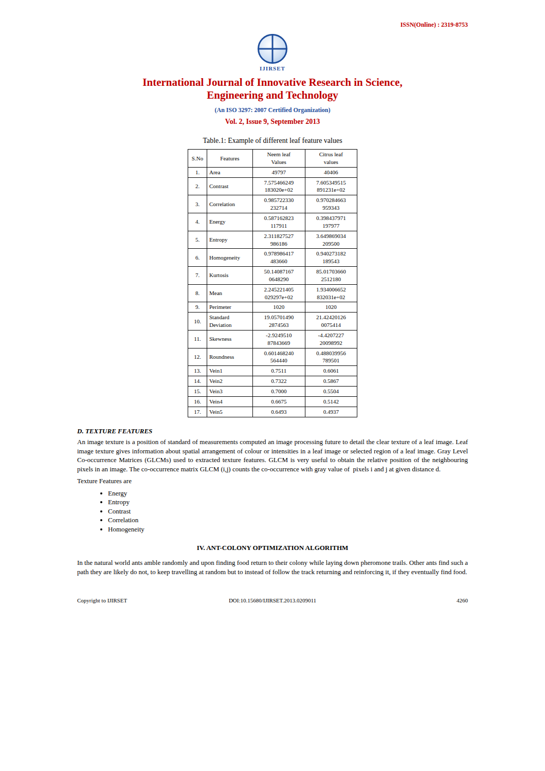ISSN(Online) : 2319-8753
IJIRSET
International Journal of Innovative Research in Science,
Engineering and Technology
(An ISO 3297: 2007 Certified Organization)
Vol. 2, Issue 9, September 2013
Table.1: Example of different leaf feature values
| S.No | Features | Neem leaf Values | Citrus leaf values |
| --- | --- | --- | --- |
| 1. | Area | 49797 | 40406 |
| 2. | Contrast | 7.575466249 183020e+02 | 7.605349515 891231e+02 |
| 3. | Correlation | 0.985722330 232714 | 0.970284663 959343 |
| 4. | Energy | 0.587162823 117911 | 0.398437971 197977 |
| 5. | Entropy | 2.311827527 986186 | 3.649869034 209500 |
| 6. | Homogeneity | 0.978986417 483660 | 0.940273182 189543 |
| 7. | Kurtosis | 50.14087167 0648290 | 85.01703660 2512180 |
| 8. | Mean | 2.245221405 029297e+02 | 1.934006652 832031e+02 |
| 9. | Perimeter | 1020 | 1020 |
| 10. | Standard Deviation | 19.05701490 2874563 | 21.42420126 0075414 |
| 11. | Skewness | -2.9249510 87843669 | -4.4207227 20098992 |
| 12. | Roundness | 0.601468240 564440 | 0.488039956 789501 |
| 13. | Vein1 | 0.7511 | 0.6061 |
| 14. | Vein2 | 0.7322 | 0.5867 |
| 15. | Vein3 | 0.7000 | 0.5504 |
| 16. | Vein4 | 0.6675 | 0.5142 |
| 17. | Vein5 | 0.6493 | 0.4937 |
D. TEXTURE FEATURES
An image texture is a position of standard of measurements computed an image processing future to detail the clear texture of a leaf image. Leaf image texture gives information about spatial arrangement of colour or intensities in a leaf image or selected region of a leaf image. Gray Level Co-occurrence Matrices (GLCMs) used to extracted texture features. GLCM is very useful to obtain the relative position of the neighbouring pixels in an image. The co-occurrence matrix GLCM (i,j) counts the co-occurrence with gray value of pixels i and j at given distance d.
Texture Features are
Energy
Entropy
Contrast
Correlation
Homogeneity
IV. ANT-COLONY OPTIMIZATION ALGORITHM
In the natural world ants amble randomly and upon finding food return to their colony while laying down pheromone trails. Other ants find such a path they are likely do not, to keep travelling at random but to instead of follow the track returning and reinforcing it, if they eventually find food.
Copyright to IJIRSET
DOI:10.15680/IJIRSET.2013.0209011
4260